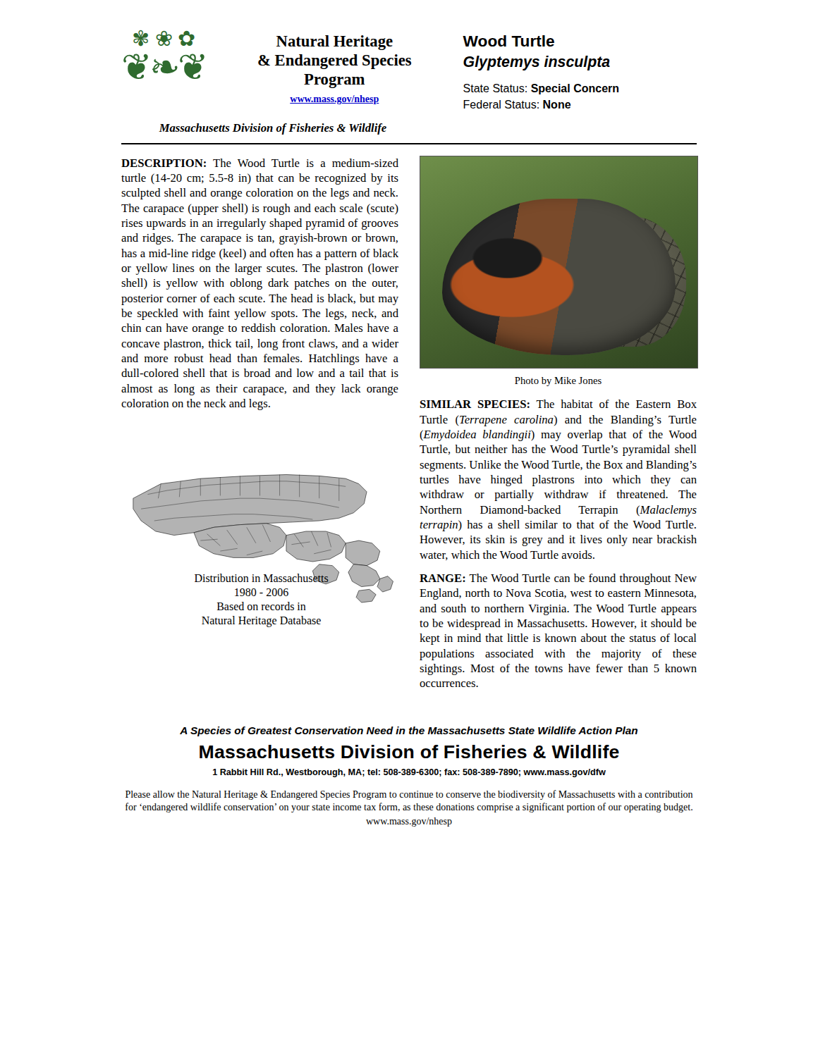✾ ❀ ✿ ❦❧❦
Natural Heritage
& Endangered Species
Program
www.mass.gov/nhesp
Wood Turtle
Glyptemys insculpta
State Status: Special Concern
Federal Status: None
Massachusetts Division of Fisheries & Wildlife
DESCRIPTION: The Wood Turtle is a medium-sized turtle (14-20 cm; 5.5-8 in) that can be recognized by its sculpted shell and orange coloration on the legs and neck. The carapace (upper shell) is rough and each scale (scute) rises upwards in an irregularly shaped pyramid of grooves and ridges. The carapace is tan, grayish-brown or brown, has a mid-line ridge (keel) and often has a pattern of black or yellow lines on the larger scutes. The plastron (lower shell) is yellow with oblong dark patches on the outer, posterior corner of each scute. The head is black, but may be speckled with faint yellow spots. The legs, neck, and chin can have orange to reddish coloration. Males have a concave plastron, thick tail, long front claws, and a wider and more robust head than females. Hatchlings have a dull-colored shell that is broad and low and a tail that is almost as long as their carapace, and they lack orange coloration on the neck and legs.
Distribution in Massachusetts
1980 - 2006
Based on records in
Natural Heritage Database
Photo by Mike Jones
SIMILAR SPECIES: The habitat of the Eastern Box Turtle (Terrapene carolina) and the Blanding’s Turtle (Emydoidea blandingii) may overlap that of the Wood Turtle, but neither has the Wood Turtle’s pyramidal shell segments. Unlike the Wood Turtle, the Box and Blanding’s turtles have hinged plastrons into which they can withdraw or partially withdraw if threatened. The Northern Diamond-backed Terrapin (Malaclemys terrapin) has a shell similar to that of the Wood Turtle. However, its skin is grey and it lives only near brackish water, which the Wood Turtle avoids.
RANGE: The Wood Turtle can be found throughout New England, north to Nova Scotia, west to eastern Minnesota, and south to northern Virginia. The Wood Turtle appears to be widespread in Massachusetts. However, it should be kept in mind that little is known about the status of local populations associated with the majority of these sightings. Most of the towns have fewer than 5 known occurrences.
A Species of Greatest Conservation Need in the Massachusetts State Wildlife Action Plan
Massachusetts Division of Fisheries & Wildlife
1 Rabbit Hill Rd., Westborough, MA; tel: 508-389-6300; fax: 508-389-7890; www.mass.gov/dfw
Please allow the Natural Heritage & Endangered Species Program to continue to conserve the biodiversity of Massachusetts with a contribution for ‘endangered wildlife conservation’ on your state income tax form, as these donations comprise a significant portion of our operating budget. www.mass.gov/nhesp